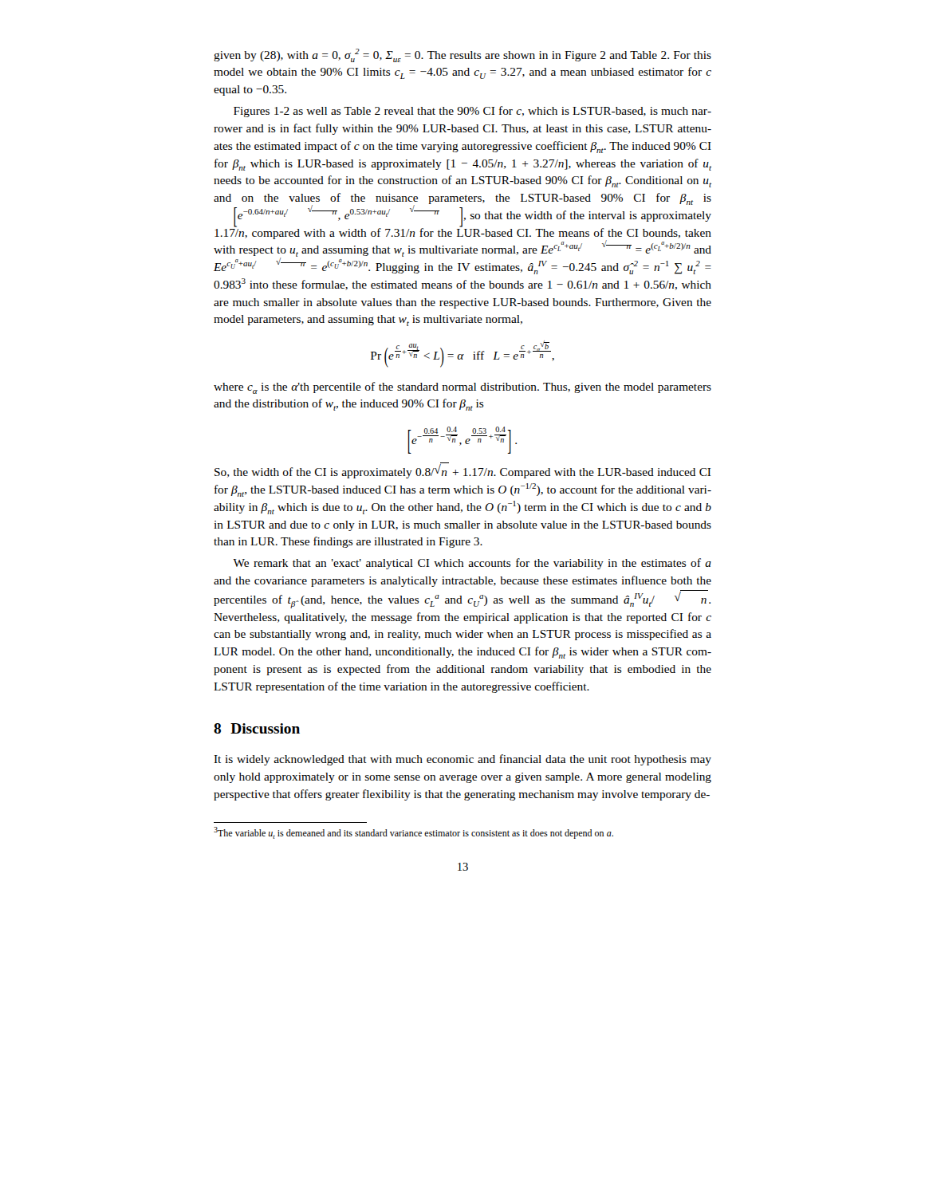given by (28), with a = 0, σu2 = 0, Σuε = 0. The results are shown in in Figure 2 and Table 2. For this model we obtain the 90% CI limits cL = −4.05 and cU = 3.27, and a mean unbiased estimator for c equal to −0.35.
Figures 1-2 as well as Table 2 reveal that the 90% CI for c, which is LSTUR-based, is much narrower and is in fact fully within the 90% LUR-based CI. Thus, at least in this case, LSTUR attenuates the estimated impact of c on the time varying autoregressive coefficient βnt. The induced 90% CI for βnt which is LUR-based is approximately [1 − 4.05/n, 1 + 3.27/n], whereas the variation of ut needs to be accounted for in the construction of an LSTUR-based 90% CI for βnt. Conditional on ut and on the values of the nuisance parameters, the LSTUR-based 90% CI for βnt is [e−0.64/n+aut/n, e0.53/n+aut/n], so that the width of the interval is approximately 1.17/n, compared with a width of 7.31/n for the LUR-based CI. The means of the CI bounds, taken with respect to ut and assuming that wt is multivariate normal, are EecLa+aut/n = e(cLa+b/2)/n and EecUa+aut/n = e(cUa+b/2)/n. Plugging in the IV estimates, ânIV = −0.245 and σ̂u2 = n−1 ∑ ut2 = 0.9833 into these formulae, the estimated means of the bounds are 1 − 0.61/n and 1 + 0.56/n, which are much smaller in absolute values than the respective LUR-based bounds. Furthermore, Given the model parameters, and assuming that wt is multivariate normal,
Pr (ecn+aut n < L) = α iff L = ecn+cα b n,
where cα is the α'th percentile of the standard normal distribution. Thus, given the model parameters and the distribution of wt, the induced 90% CI for βnt is
[e−0.64 n−0.4 n, e0.53 n+0.4 n] .
So, the width of the CI is approximately 0.8/n + 1.17/n. Compared with the LUR-based induced CI for βnt, the LSTUR-based induced CI has a term which is O (n−1/2), to account for the additional variability in βnt which is due to ut. On the other hand, the O (n−1) term in the CI which is due to c and b in LSTUR and due to c only in LUR, is much smaller in absolute value in the LSTUR-based bounds than in LUR. These findings are illustrated in Figure 3.
We remark that an 'exact' analytical CI which accounts for the variability in the estimates of a and the covariance parameters is analytically intractable, because these estimates influence both the percentiles of tβ̂ (and, hence, the values cLa and cUa) as well as the summand ânIVut/n. Nevertheless, qualitatively, the message from the empirical application is that the reported CI for c can be substantially wrong and, in reality, much wider when an LSTUR process is misspecified as a LUR model. On the other hand, unconditionally, the induced CI for βnt is wider when a STUR component is present as is expected from the additional random variability that is embodied in the LSTUR representation of the time variation in the autoregressive coefficient.
8 Discussion
It is widely acknowledged that with much economic and financial data the unit root hypothesis may only hold approximately or in some sense on average over a given sample. A more general modeling perspective that offers greater flexibility is that the generating mechanism may involve temporary de-
3The variable ut is demeaned and its standard variance estimator is consistent as it does not depend on a.
13